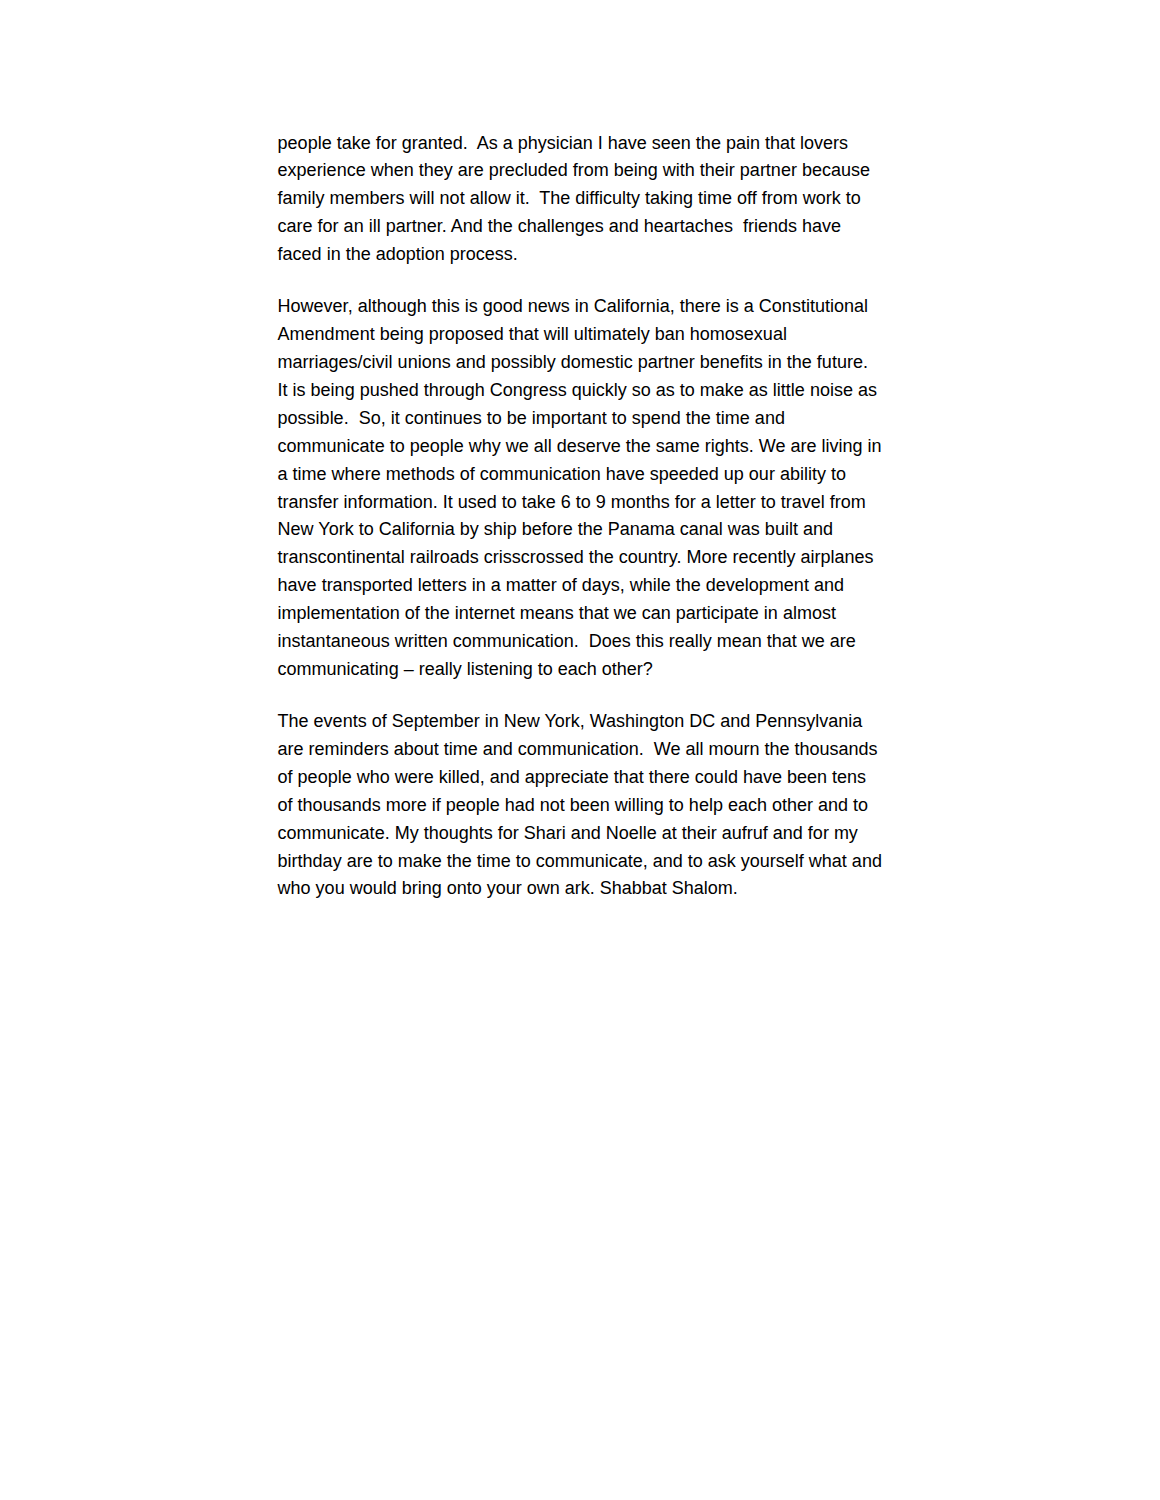people take for granted. As a physician I have seen the pain that lovers experience when they are precluded from being with their partner because family members will not allow it. The difficulty taking time off from work to care for an ill partner. And the challenges and heartaches friends have faced in the adoption process.
However, although this is good news in California, there is a Constitutional Amendment being proposed that will ultimately ban homosexual marriages/civil unions and possibly domestic partner benefits in the future. It is being pushed through Congress quickly so as to make as little noise as possible. So, it continues to be important to spend the time and communicate to people why we all deserve the same rights. We are living in a time where methods of communication have speeded up our ability to transfer information. It used to take 6 to 9 months for a letter to travel from New York to California by ship before the Panama canal was built and transcontinental railroads crisscrossed the country. More recently airplanes have transported letters in a matter of days, while the development and implementation of the internet means that we can participate in almost instantaneous written communication. Does this really mean that we are communicating – really listening to each other?
The events of September in New York, Washington DC and Pennsylvania are reminders about time and communication. We all mourn the thousands of people who were killed, and appreciate that there could have been tens of thousands more if people had not been willing to help each other and to communicate. My thoughts for Shari and Noelle at their aufruf and for my birthday are to make the time to communicate, and to ask yourself what and who you would bring onto your own ark. Shabbat Shalom.